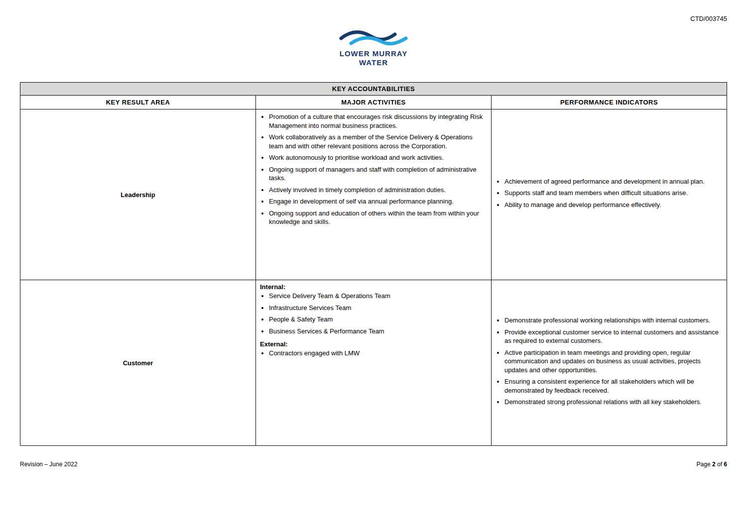CTD/003745
LOWER MURRAY
WATER
| KEY ACCOUNTABILITIES |
| --- |
| KEY RESULT AREA | MAJOR ACTIVITIES | PERFORMANCE INDICATORS |
| Leadership | Promotion of a culture that encourages risk discussions by integrating Risk Management into normal business practices. Work collaboratively as a member of the Service Delivery & Operations team and with other relevant positions across the Corporation. Work autonomously to prioritise workload and work activities. Ongoing support of managers and staff with completion of administrative tasks. Actively involved in timely completion of administration duties. Engage in development of self via annual performance planning. Ongoing support and education of others within the team from within your knowledge and skills. | Achievement of agreed performance and development in annual plan. Supports staff and team members when difficult situations arise. Ability to manage and develop performance effectively. |
| Customer | Internal: Service Delivery Team & Operations Team Infrastructure Services Team People & Safety Team Business Services & Performance Team External: Contractors engaged with LMW | Demonstrate professional working relationships with internal customers. Provide exceptional customer service to internal customers and assistance as required to external customers. Active participation in team meetings and providing open, regular communication and updates on business as usual activities, projects updates and other opportunities. Ensuring a consistent experience for all stakeholders which will be demonstrated by feedback received. Demonstrated strong professional relations with all key stakeholders. |
Revision – June 2022
Page 2 of 6